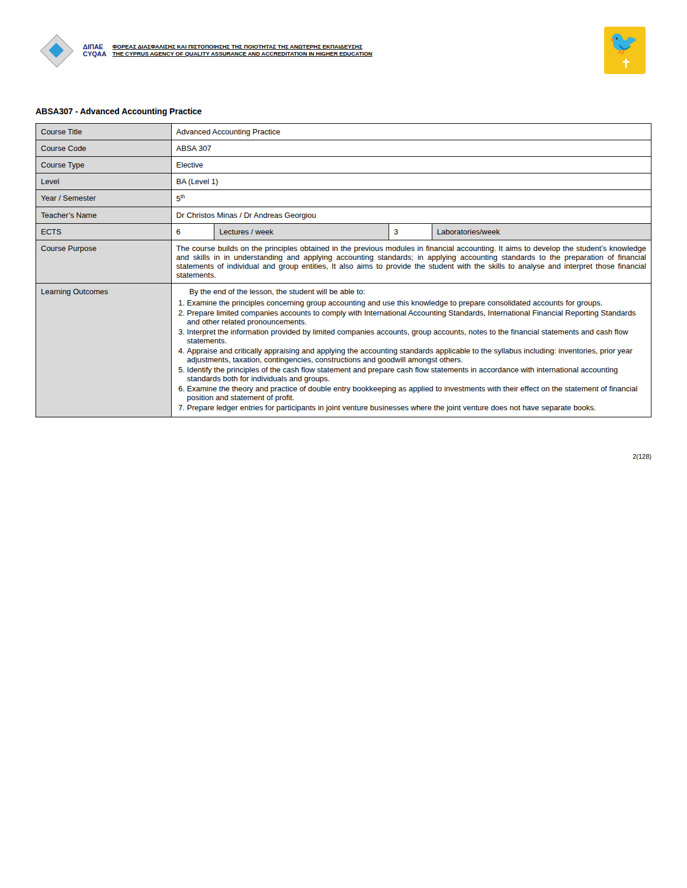ΔΙΠΑΕ
CYQAA
ΦΟΡΕΑΣ ΔΙΑΣΦΑΛΙΣΗΣ ΚΑΙ ΠΙΣΤΟΠΟΙΗΣΗΣ ΤΗΣ ΠΟΙΟΤΗΤΑΣ ΤΗΣ ΑΝΩΤΕΡΗΣ ΕΚΠΑΙΔΕΥΣΗΣ THE CYPRUS AGENCY OF QUALITY ASSURANCE AND ACCREDITATION IN HIGHER EDUCATION
🐦
✝
ABSA307 - Advanced Accounting Practice
| Course Title | Advanced Accounting Practice |
| Course Code | ABSA 307 |
| Course Type | Elective |
| Level | BA (Level 1) |
| Year / Semester | 5 th |
| Teacher’s Name | Dr Christos Minas / Dr Andreas Georgiou |
| ECTS | 6 | Lectures / week | 3 | Laboratories/week |
| Course Purpose | The course builds on the principles obtained in the previous modules in financial accounting. It aims to develop the student’s knowledge and skills in in understanding and applying accounting standards; in applying accounting standards to the preparation of financial statements of individual and group entities, It also aims to provide the student with the skills to analyse and interpret those financial statements. |
| Learning Outcomes | By the end of the lesson, the student will be able to: Examine the principles concerning group accounting and use this knowledge to prepare consolidated accounts for groups. Prepare limited companies accounts to comply with International Accounting Standards, International Financial Reporting Standards and other related pronouncements. Interpret the information provided by limited companies accounts, group accounts, notes to the financial statements and cash flow statements. Appraise and critically appraising and applying the accounting standards applicable to the syllabus including: inventories, prior year adjustments, taxation, contingencies, constructions and goodwill amongst others. Identify the principles of the cash flow statement and prepare cash flow statements in accordance with international accounting standards both for individuals and groups. Examine the theory and practice of double entry bookkeeping as applied to investments with their effect on the statement of financial position and statement of profit. Prepare ledger entries for participants in joint venture businesses where the joint venture does not have separate books. |
2(128)